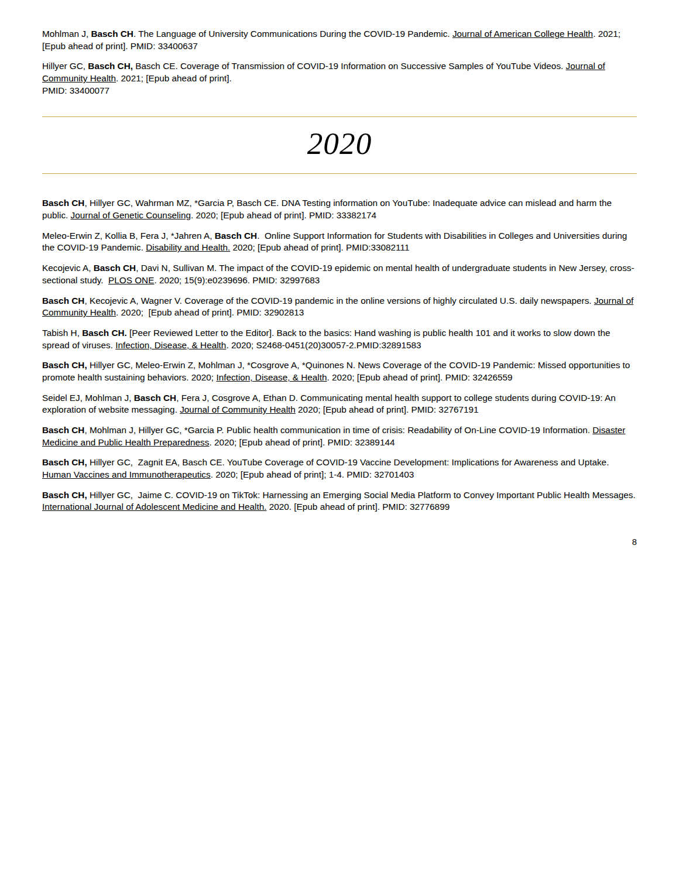Mohlman J, Basch CH. The Language of University Communications During the COVID-19 Pandemic. Journal of American College Health. 2021; [Epub ahead of print]. PMID: 33400637
Hillyer GC, Basch CH, Basch CE. Coverage of Transmission of COVID-19 Information on Successive Samples of YouTube Videos. Journal of Community Health. 2021; [Epub ahead of print].
PMID: 33400077
2020
Basch CH, Hillyer GC, Wahrman MZ, *Garcia P, Basch CE. DNA Testing information on YouTube: Inadequate advice can mislead and harm the public. Journal of Genetic Counseling. 2020; [Epub ahead of print]. PMID: 33382174
Meleo-Erwin Z, Kollia B, Fera J, *Jahren A, Basch CH. Online Support Information for Students with Disabilities in Colleges and Universities during the COVID-19 Pandemic. Disability and Health. 2020; [Epub ahead of print]. PMID:33082111
Kecojevic A, Basch CH, Davi N, Sullivan M. The impact of the COVID-19 epidemic on mental health of undergraduate students in New Jersey, cross-sectional study. PLOS ONE. 2020; 15(9):e0239696. PMID: 32997683
Basch CH, Kecojevic A, Wagner V. Coverage of the COVID-19 pandemic in the online versions of highly circulated U.S. daily newspapers. Journal of Community Health. 2020; [Epub ahead of print]. PMID: 32902813
Tabish H, Basch CH. [Peer Reviewed Letter to the Editor]. Back to the basics: Hand washing is public health 101 and it works to slow down the spread of viruses. Infection, Disease, & Health. 2020; S2468-0451(20)30057-2.PMID:32891583
Basch CH, Hillyer GC, Meleo-Erwin Z, Mohlman J, *Cosgrove A, *Quinones N. News Coverage of the COVID-19 Pandemic: Missed opportunities to promote health sustaining behaviors. 2020; Infection, Disease, & Health. 2020; [Epub ahead of print]. PMID: 32426559
Seidel EJ, Mohlman J, Basch CH, Fera J, Cosgrove A, Ethan D. Communicating mental health support to college students during COVID-19: An exploration of website messaging. Journal of Community Health 2020; [Epub ahead of print]. PMID: 32767191
Basch CH, Mohlman J, Hillyer GC, *Garcia P. Public health communication in time of crisis: Readability of On-Line COVID-19 Information. Disaster Medicine and Public Health Preparedness. 2020; [Epub ahead of print]. PMID: 32389144
Basch CH, Hillyer GC, Zagnit EA, Basch CE. YouTube Coverage of COVID-19 Vaccine Development: Implications for Awareness and Uptake. Human Vaccines and Immunotherapeutics. 2020; [Epub ahead of print]; 1-4. PMID: 32701403
Basch CH, Hillyer GC, Jaime C. COVID-19 on TikTok: Harnessing an Emerging Social Media Platform to Convey Important Public Health Messages. International Journal of Adolescent Medicine and Health. 2020. [Epub ahead of print]. PMID: 32776899
8